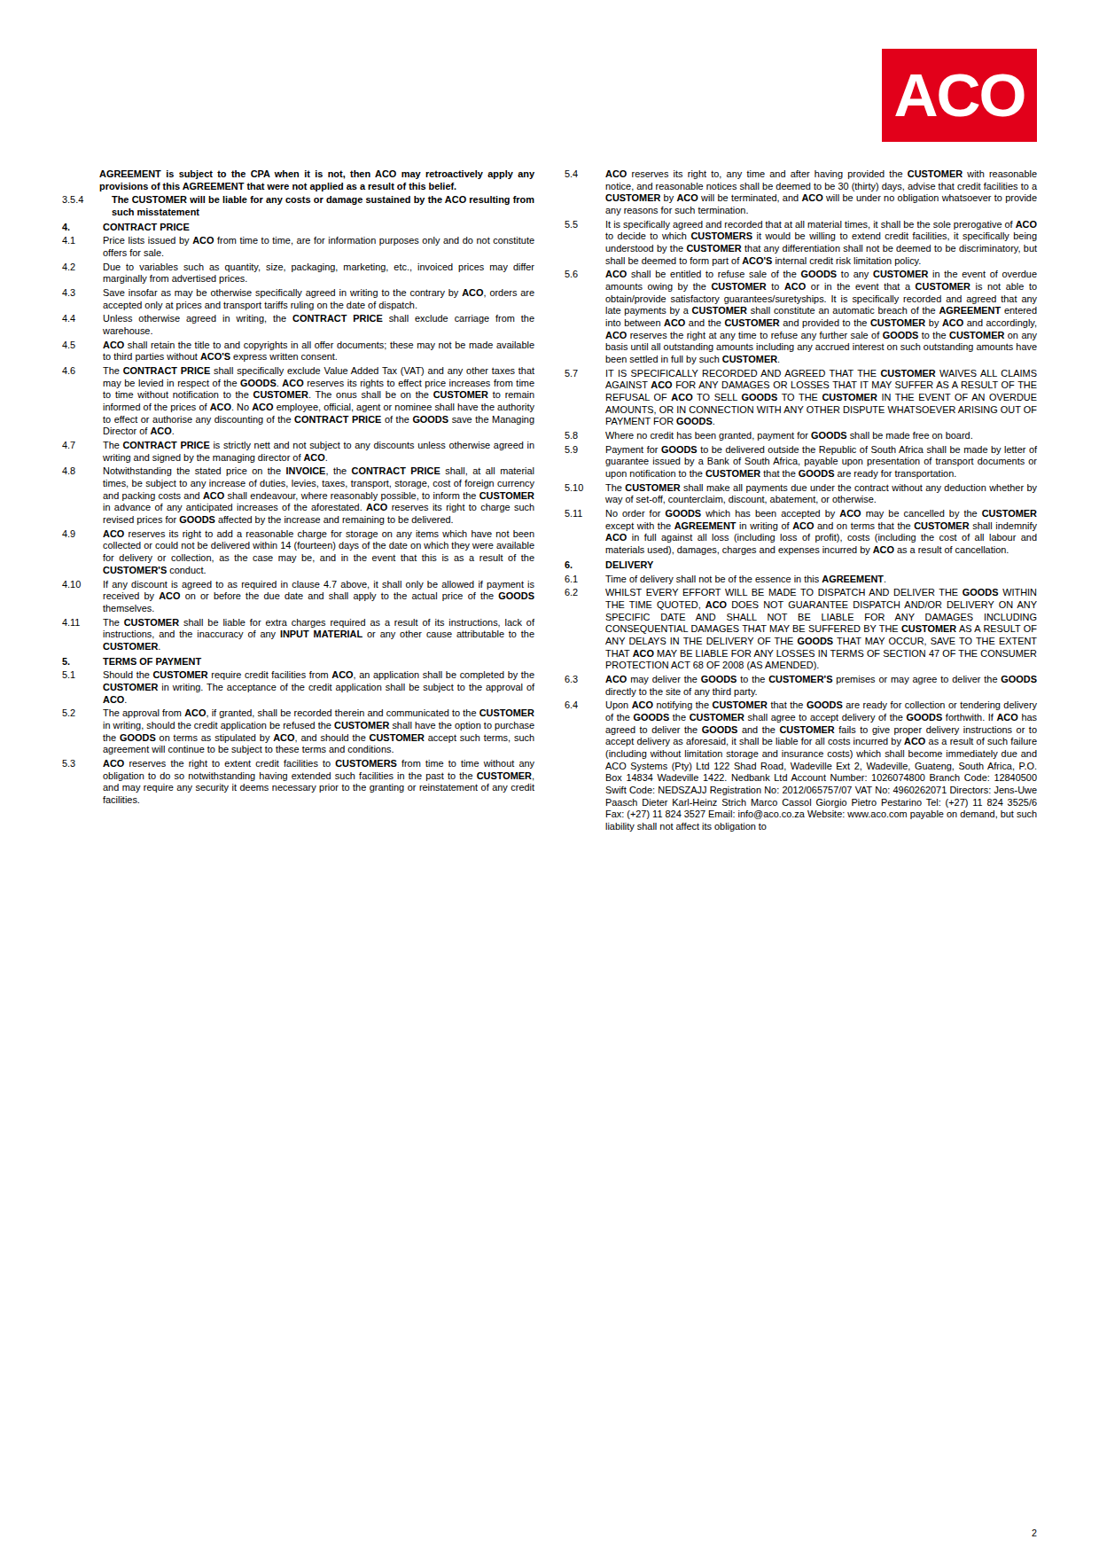ACO
AGREEMENT is subject to the CPA when it is not, then ACO may retroactively apply any provisions of this AGREEMENT that were not applied as a result of this belief.
3.5.4
The CUSTOMER will be liable for any costs or damage sustained by the ACO resulting from such misstatement
4.
CONTRACT PRICE
4.1
Price lists issued by ACO from time to time, are for information purposes only and do not constitute offers for sale.
4.2
Due to variables such as quantity, size, packaging, marketing, etc., invoiced prices may differ marginally from advertised prices.
4.3
Save insofar as may be otherwise specifically agreed in writing to the contrary by ACO, orders are accepted only at prices and transport tariffs ruling on the date of dispatch.
4.4
Unless otherwise agreed in writing, the CONTRACT PRICE shall exclude carriage from the warehouse.
4.5
ACO shall retain the title to and copyrights in all offer documents; these may not be made available to third parties without ACO'S express written consent.
4.6
The CONTRACT PRICE shall specifically exclude Value Added Tax (VAT) and any other taxes that may be levied in respect of the GOODS. ACO reserves its rights to effect price increases from time to time without notification to the CUSTOMER. The onus shall be on the CUSTOMER to remain informed of the prices of ACO. No ACO employee, official, agent or nominee shall have the authority to effect or authorise any discounting of the CONTRACT PRICE of the GOODS save the Managing Director of ACO.
4.7
The CONTRACT PRICE is strictly nett and not subject to any discounts unless otherwise agreed in writing and signed by the managing director of ACO.
4.8
Notwithstanding the stated price on the INVOICE, the CONTRACT PRICE shall, at all material times, be subject to any increase of duties, levies, taxes, transport, storage, cost of foreign currency and packing costs and ACO shall endeavour, where reasonably possible, to inform the CUSTOMER in advance of any anticipated increases of the aforestated. ACO reserves its right to charge such revised prices for GOODS affected by the increase and remaining to be delivered.
4.9
ACO reserves its right to add a reasonable charge for storage on any items which have not been collected or could not be delivered within 14 (fourteen) days of the date on which they were available for delivery or collection, as the case may be, and in the event that this is as a result of the CUSTOMER'S conduct.
4.10
If any discount is agreed to as required in clause 4.7 above, it shall only be allowed if payment is received by ACO on or before the due date and shall apply to the actual price of the GOODS themselves.
4.11
The CUSTOMER shall be liable for extra charges required as a result of its instructions, lack of instructions, and the inaccuracy of any INPUT MATERIAL or any other cause attributable to the CUSTOMER.
5.
TERMS OF PAYMENT
5.1
Should the CUSTOMER require credit facilities from ACO, an application shall be completed by the CUSTOMER in writing. The acceptance of the credit application shall be subject to the approval of ACO.
5.2
The approval from ACO, if granted, shall be recorded therein and communicated to the CUSTOMER in writing, should the credit application be refused the CUSTOMER shall have the option to purchase the GOODS on terms as stipulated by ACO, and should the CUSTOMER accept such terms, such agreement will continue to be subject to these terms and conditions.
5.3
ACO reserves the right to extent credit facilities to CUSTOMERS from time to time without any obligation to do so notwithstanding having extended such facilities in the past to the CUSTOMER, and may require any security it deems necessary prior to the granting or reinstatement of any credit facilities.
5.4
ACO reserves its right to, any time and after having provided the CUSTOMER with reasonable notice, and reasonable notices shall be deemed to be 30 (thirty) days, advise that credit facilities to a CUSTOMER by ACO will be terminated, and ACO will be under no obligation whatsoever to provide any reasons for such termination.
5.5
It is specifically agreed and recorded that at all material times, it shall be the sole prerogative of ACO to decide to which CUSTOMERS it would be willing to extend credit facilities, it specifically being understood by the CUSTOMER that any differentiation shall not be deemed to be discriminatory, but shall be deemed to form part of ACO'S internal credit risk limitation policy.
5.6
ACO shall be entitled to refuse sale of the GOODS to any CUSTOMER in the event of overdue amounts owing by the CUSTOMER to ACO or in the event that a CUSTOMER is not able to obtain/provide satisfactory guarantees/suretyships. It is specifically recorded and agreed that any late payments by a CUSTOMER shall constitute an automatic breach of the AGREEMENT entered into between ACO and the CUSTOMER and provided to the CUSTOMER by ACO and accordingly, ACO reserves the right at any time to refuse any further sale of GOODS to the CUSTOMER on any basis until all outstanding amounts including any accrued interest on such outstanding amounts have been settled in full by such CUSTOMER.
5.7
IT IS SPECIFICALLY RECORDED AND AGREED THAT THE CUSTOMER WAIVES ALL CLAIMS AGAINST ACO FOR ANY DAMAGES OR LOSSES THAT IT MAY SUFFER AS A RESULT OF THE REFUSAL OF ACO TO SELL GOODS TO THE CUSTOMER IN THE EVENT OF AN OVERDUE AMOUNTS, OR IN CONNECTION WITH ANY OTHER DISPUTE WHATSOEVER ARISING OUT OF PAYMENT FOR GOODS.
5.8
Where no credit has been granted, payment for GOODS shall be made free on board.
5.9
Payment for GOODS to be delivered outside the Republic of South Africa shall be made by letter of guarantee issued by a Bank of South Africa, payable upon presentation of transport documents or upon notification to the CUSTOMER that the GOODS are ready for transportation.
5.10
The CUSTOMER shall make all payments due under the contract without any deduction whether by way of set-off, counterclaim, discount, abatement, or otherwise.
5.11
No order for GOODS which has been accepted by ACO may be cancelled by the CUSTOMER except with the AGREEMENT in writing of ACO and on terms that the CUSTOMER shall indemnify ACO in full against all loss (including loss of profit), costs (including the cost of all labour and materials used), damages, charges and expenses incurred by ACO as a result of cancellation.
6.
DELIVERY
6.1
Time of delivery shall not be of the essence in this AGREEMENT.
6.2
WHILST EVERY EFFORT WILL BE MADE TO DISPATCH AND DELIVER THE GOODS WITHIN THE TIME QUOTED, ACO DOES NOT GUARANTEE DISPATCH AND/OR DELIVERY ON ANY SPECIFIC DATE AND SHALL NOT BE LIABLE FOR ANY DAMAGES INCLUDING CONSEQUENTIAL DAMAGES THAT MAY BE SUFFERED BY THE CUSTOMER AS A RESULT OF ANY DELAYS IN THE DELIVERY OF THE GOODS THAT MAY OCCUR, SAVE TO THE EXTENT THAT ACO MAY BE LIABLE FOR ANY LOSSES IN TERMS OF SECTION 47 OF THE CONSUMER PROTECTION ACT 68 OF 2008 (AS AMENDED).
6.3
ACO may deliver the GOODS to the CUSTOMER'S premises or may agree to deliver the GOODS directly to the site of any third party.
6.4
Upon ACO notifying the CUSTOMER that the GOODS are ready for collection or tendering delivery of the GOODS the CUSTOMER shall agree to accept delivery of the GOODS forthwith. If ACO has agreed to deliver the GOODS and the CUSTOMER fails to give proper delivery instructions or to accept delivery as aforesaid, it shall be liable for all costs incurred by ACO as a result of such failure (including without limitation storage and insurance costs) which shall become immediately due and ACO Systems (Pty) Ltd 122 Shad Road, Wadeville Ext 2, Wadeville, Guateng, South Africa, P.O. Box 14834 Wadeville 1422. Nedbank Ltd Account Number: 1026074800 Branch Code: 12840500 Swift Code: NEDSZAJJ Registration No: 2012/065757/07 VAT No: 4960262071 Directors: Jens-Uwe Paasch Dieter Karl-Heinz Strich Marco Cassol Giorgio Pietro Pestarino Tel: (+27) 11 824 3525/6 Fax: (+27) 11 824 3527 Email: info@aco.co.za Website: www.aco.com payable on demand, but such liability shall not affect its obligation to
2